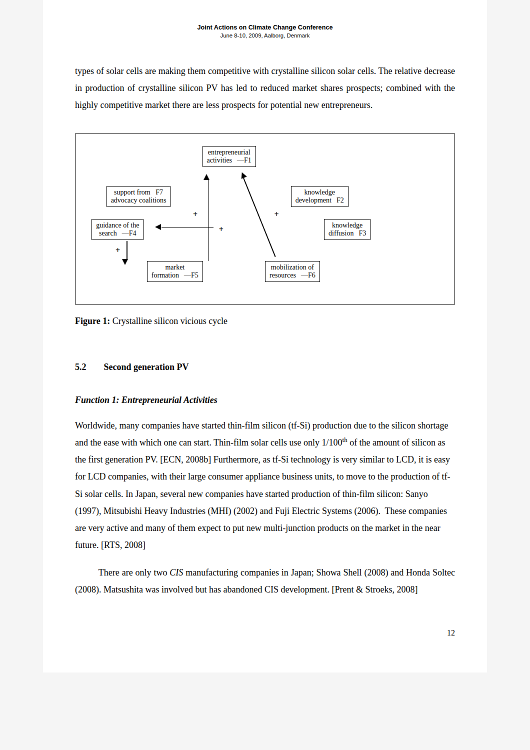Joint Actions on Climate Change Conference
June 8-10, 2009, Aalborg, Denmark
types of solar cells are making them competitive with crystalline silicon solar cells. The relative decrease in production of crystalline silicon PV has led to reduced market shares prospects; combined with the highly competitive market there are less prospects for potential new entrepreneurs.
entrepreneurial
activities—F1
support from F7
advocacy coalitions
knowledge
developmentF2
guidance of the
search—F4
knowledge
diffusionF3
market
formation—F5
mobilization of
resources—F6
+
+
+
+
Figure 1: Crystalline silicon vicious cycle
5.2 Second generation PV
Function 1: Entrepreneurial Activities
Worldwide, many companies have started thin-film silicon (tf-Si) production due to the silicon shortage and the ease with which one can start. Thin-film solar cells use only 1/100th of the amount of silicon as the first generation PV. [ECN, 2008b] Furthermore, as tf-Si technology is very similar to LCD, it is easy for LCD companies, with their large consumer appliance business units, to move to the production of tf-Si solar cells. In Japan, several new companies have started production of thin-film silicon: Sanyo (1997), Mitsubishi Heavy Industries (MHI) (2002) and Fuji Electric Systems (2006). These companies are very active and many of them expect to put new multi-junction products on the market in the near future. [RTS, 2008]
There are only two CIS manufacturing companies in Japan; Showa Shell (2008) and Honda Soltec (2008). Matsushita was involved but has abandoned CIS development. [Prent & Stroeks, 2008]
12